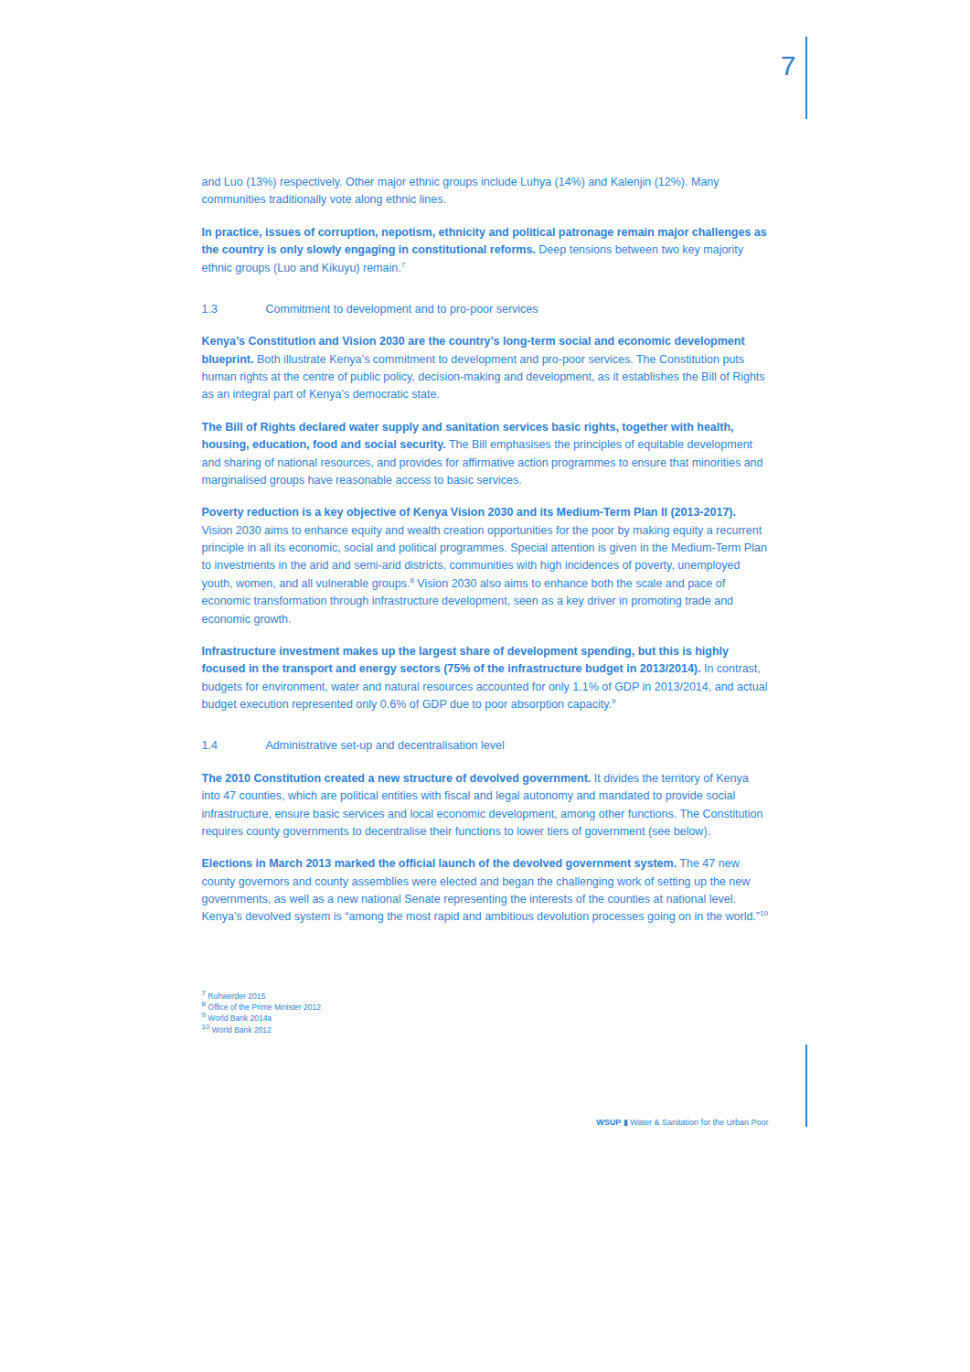7
and Luo (13%) respectively. Other major ethnic groups include Luhya (14%) and Kalenjin (12%). Many communities traditionally vote along ethnic lines.
In practice, issues of corruption, nepotism, ethnicity and political patronage remain major challenges as the country is only slowly engaging in constitutional reforms. Deep tensions between two key majority ethnic groups (Luo and Kikuyu) remain.7
1.3 Commitment to development and to pro-poor services
Kenya’s Constitution and Vision 2030 are the country’s long-term social and economic development blueprint. Both illustrate Kenya’s commitment to development and pro-poor services. The Constitution puts human rights at the centre of public policy, decision-making and development, as it establishes the Bill of Rights as an integral part of Kenya’s democratic state.
The Bill of Rights declared water supply and sanitation services basic rights, together with health, housing, education, food and social security. The Bill emphasises the principles of equitable development and sharing of national resources, and provides for affirmative action programmes to ensure that minorities and marginalised groups have reasonable access to basic services.
Poverty reduction is a key objective of Kenya Vision 2030 and its Medium-Term Plan II (2013-2017). Vision 2030 aims to enhance equity and wealth creation opportunities for the poor by making equity a recurrent principle in all its economic, social and political programmes. Special attention is given in the Medium-Term Plan to investments in the arid and semi-arid districts, communities with high incidences of poverty, unemployed youth, women, and all vulnerable groups.8 Vision 2030 also aims to enhance both the scale and pace of economic transformation through infrastructure development, seen as a key driver in promoting trade and economic growth.
Infrastructure investment makes up the largest share of development spending, but this is highly focused in the transport and energy sectors (75% of the infrastructure budget in 2013/2014). In contrast, budgets for environment, water and natural resources accounted for only 1.1% of GDP in 2013/2014, and actual budget execution represented only 0.6% of GDP due to poor absorption capacity.9
1.4 Administrative set-up and decentralisation level
The 2010 Constitution created a new structure of devolved government. It divides the territory of Kenya into 47 counties, which are political entities with fiscal and legal autonomy and mandated to provide social infrastructure, ensure basic services and local economic development, among other functions. The Constitution requires county governments to decentralise their functions to lower tiers of government (see below).
Elections in March 2013 marked the official launch of the devolved government system. The 47 new county governors and county assemblies were elected and began the challenging work of setting up the new governments, as well as a new national Senate representing the interests of the counties at national level. Kenya’s devolved system is “among the most rapid and ambitious devolution processes going on in the world.”10
7 Rohwerder 2015
8 Office of the Prime Minister 2012
9 World Bank 2014a
10 World Bank 2012
WSUP ▮ Water & Sanitation for the Urban Poor